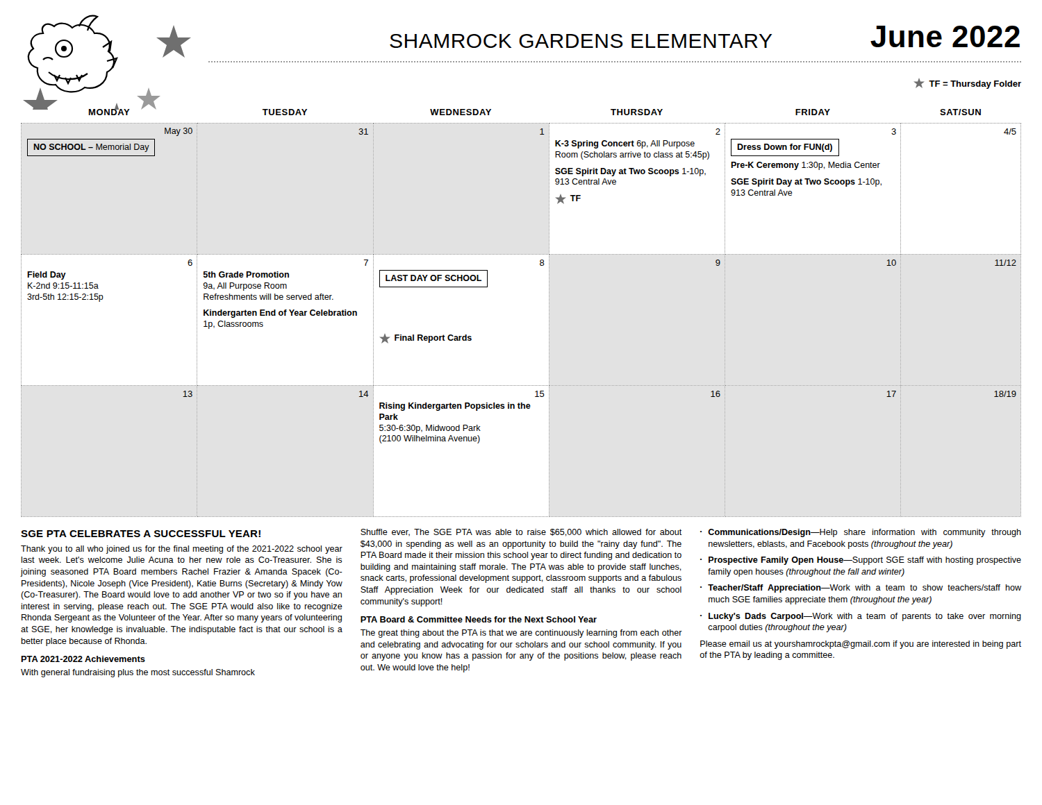SHAMROCK GARDENS ELEMENTARY
June 2022
TF = Thursday Folder
| MONDAY | TUESDAY | WEDNESDAY | THURSDAY | FRIDAY | SAT/SUN |
| --- | --- | --- | --- | --- | --- |
| May 30 NO SCHOOL – Memorial Day | 31 | 1 | 2 K-3 Spring Concert 6p, All Purpose Room (Scholars arrive to class at 5:45p) SGE Spirit Day at Two Scoops 1-10p, 913 Central Ave TF | 3 Dress Down for FUN(d) Pre-K Ceremony 1:30p, Media Center SGE Spirit Day at Two Scoops 1-10p, 913 Central Ave | 4/5 |
| 6 Field Day K-2nd 9:15-11:15a 3rd-5th 12:15-2:15p | 7 5th Grade Promotion 9a, All Purpose Room Refreshments will be served after. Kindergarten End of Year Celebration 1p, Classrooms | 8 LAST DAY OF SCHOOL Final Report Cards | 9 | 10 | 11/12 |
| 13 | 14 | 15 Rising Kindergarten Popsicles in the Park 5:30-6:30p, Midwood Park (2100 Wilhelmina Avenue) | 16 | 17 | 18/19 |
SGE PTA CELEBRATES A SUCCESSFUL YEAR!
Thank you to all who joined us for the final meeting of the 2021-2022 school year last week. Let's welcome Julie Acuna to her new role as Co-Treasurer. She is joining seasoned PTA Board members Rachel Frazier & Amanda Spacek (Co-Presidents), Nicole Joseph (Vice President), Katie Burns (Secretary) & Mindy Yow (Co-Treasurer). The Board would love to add another VP or two so if you have an interest in serving, please reach out. The SGE PTA would also like to recognize Rhonda Sergeant as the Volunteer of the Year. After so many years of volunteering at SGE, her knowledge is invaluable. The indisputable fact is that our school is a better place because of Rhonda.
PTA 2021-2022 Achievements
With general fundraising plus the most successful Shamrock
Shuffle ever, The SGE PTA was able to raise $65,000 which allowed for about $43,000 in spending as well as an opportunity to build the "rainy day fund". The PTA Board made it their mission this school year to direct funding and dedication to building and maintaining staff morale. The PTA was able to provide staff lunches, snack carts, professional development support, classroom supports and a fabulous Staff Appreciation Week for our dedicated staff all thanks to our school community's support!
PTA Board & Committee Needs for the Next School Year
The great thing about the PTA is that we are continuously learning from each other and celebrating and advocating for our scholars and our school community. If you or anyone you know has a passion for any of the positions below, please reach out. We would love the help!
Communications/Design—Help share information with community through newsletters, eblasts, and Facebook posts (throughout the year)
Prospective Family Open House—Support SGE staff with hosting prospective family open houses (throughout the fall and winter)
Teacher/Staff Appreciation—Work with a team to show teachers/staff how much SGE families appreciate them (throughout the year)
Lucky's Dads Carpool—Work with a team of parents to take over morning carpool duties (throughout the year)
Please email us at yourshamrockpta@gmail.com if you are interested in being part of the PTA by leading a committee.